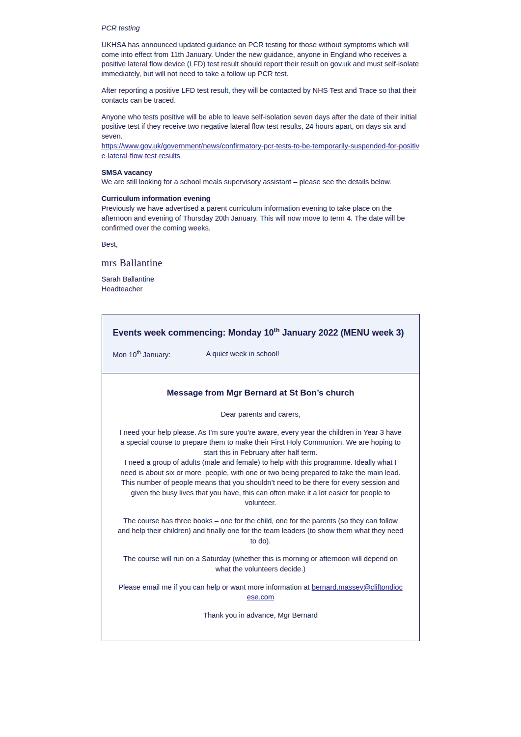PCR testing
UKHSA has announced updated guidance on PCR testing for those without symptoms which will come into effect from 11th January. Under the new guidance, anyone in England who receives a positive lateral flow device (LFD) test result should report their result on gov.uk and must self-isolate immediately, but will not need to take a follow-up PCR test.
After reporting a positive LFD test result, they will be contacted by NHS Test and Trace so that their contacts can be traced.
Anyone who tests positive will be able to leave self-isolation seven days after the date of their initial positive test if they receive two negative lateral flow test results, 24 hours apart, on days six and seven.
https://www.gov.uk/government/news/confirmatory-pcr-tests-to-be-temporarily-suspended-for-positive-lateral-flow-test-results
SMSA vacancy
We are still looking for a school meals supervisory assistant – please see the details below.
Curriculum information evening
Previously we have advertised a parent curriculum information evening to take place on the afternoon and evening of Thursday 20th January. This will now move to term 4. The date will be confirmed over the coming weeks.
Best,
mrs Ballantine
Sarah Ballantine
Headteacher
Events week commencing: Monday 10th January 2022 (MENU week 3)
Mon 10th January:
A quiet week in school!
Message from Mgr Bernard at St Bon’s church
Dear parents and carers,
I need your help please. As I’m sure you’re aware, every year the children in Year 3 have a special course to prepare them to make their First Holy Communion. We are hoping to start this in February after half term.
I need a group of adults (male and female) to help with this programme. Ideally what I need is about six or more people, with one or two being prepared to take the main lead. This number of people means that you shouldn’t need to be there for every session and given the busy lives that you have, this can often make it a lot easier for people to volunteer.
The course has three books – one for the child, one for the parents (so they can follow and help their children) and finally one for the team leaders (to show them what they need to do).
The course will run on a Saturday (whether this is morning or afternoon will depend on what the volunteers decide.)
Please email me if you can help or want more information at bernard.massey@cliftondiocese.com
Thank you in advance, Mgr Bernard